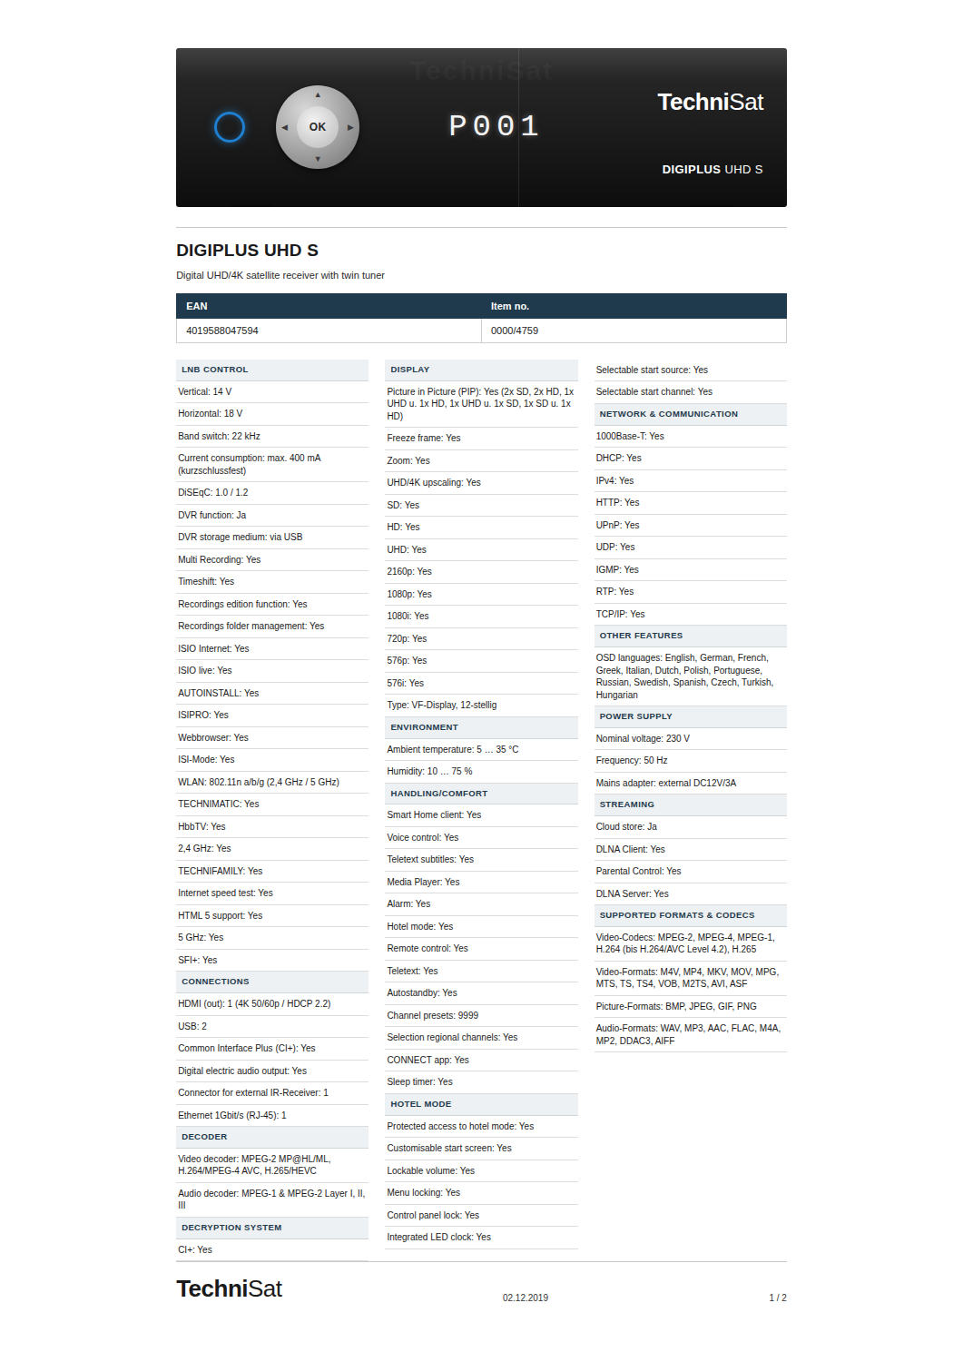TechniSat
▲ ▼ ◀ ▶
OK
P001
TechniSat
DIGIPLUS UHD S
DIGIPLUS UHD S
Digital UHD/4K satellite receiver with twin tuner
| EAN | Item no. |
| --- | --- |
| 4019588047594 | 0000/4759 |
LNB control
Vertical: 14 V
Horizontal: 18 V
Band switch: 22 kHz
Current consumption: max. 400 mA (kurzschlussfest)
DiSEqC: 1.0 / 1.2
DVR function: Ja
DVR storage medium: via USB
Multi Recording: Yes
Timeshift: Yes
Recordings edition function: Yes
Recordings folder management: Yes
ISIO Internet: Yes
ISIO live: Yes
AUTOINSTALL: Yes
ISIPRO: Yes
Webbrowser: Yes
ISI-Mode: Yes
WLAN: 802.11n a/b/g (2,4 GHz / 5 GHz)
TECHNIMATIC: Yes
HbbTV: Yes
2,4 GHz: Yes
TECHNIFAMILY: Yes
Internet speed test: Yes
HTML 5 support: Yes
5 GHz: Yes
SFI+: Yes
Connections
HDMI (out): 1 (4K 50/60p / HDCP 2.2)
USB: 2
Common Interface Plus (CI+): Yes
Digital electric audio output: Yes
Connector for external IR-Receiver: 1
Ethernet 1Gbit/s (RJ-45): 1
Decoder
Video decoder: MPEG-2 MP@HL/ML, H.264/MPEG-4 AVC, H.265/HEVC
Audio decoder: MPEG-1 & MPEG-2 Layer I, II, III
Decryption system
CI+: Yes
Display
Picture in Picture (PIP): Yes (2x SD, 2x HD, 1x UHD u. 1x HD, 1x UHD u. 1x SD, 1x SD u. 1x HD)
Freeze frame: Yes
Zoom: Yes
UHD/4K upscaling: Yes
SD: Yes
HD: Yes
UHD: Yes
2160p: Yes
1080p: Yes
1080i: Yes
720p: Yes
576p: Yes
576i: Yes
Type: VF-Display, 12-stellig
Environment
Ambient temperature: 5 … 35 °C
Humidity: 10 … 75 %
Handling/Comfort
Smart Home client: Yes
Voice control: Yes
Teletext subtitles: Yes
Media Player: Yes
Alarm: Yes
Hotel mode: Yes
Remote control: Yes
Teletext: Yes
Autostandby: Yes
Channel presets: 9999
Selection regional channels: Yes
CONNECT app: Yes
Sleep timer: Yes
Hotel mode
Protected access to hotel mode: Yes
Customisable start screen: Yes
Lockable volume: Yes
Menu locking: Yes
Control panel lock: Yes
Integrated LED clock: Yes
Selectable start source: Yes
Selectable start channel: Yes
Network & communication
1000Base-T: Yes
DHCP: Yes
IPv4: Yes
HTTP: Yes
UPnP: Yes
UDP: Yes
IGMP: Yes
RTP: Yes
TCP/IP: Yes
Other features
OSD languages: English, German, French, Greek, Italian, Dutch, Polish, Portuguese, Russian, Swedish, Spanish, Czech, Turkish, Hungarian
Power supply
Nominal voltage: 230 V
Frequency: 50 Hz
Mains adapter: external DC12V/3A
Streaming
Cloud store: Ja
DLNA Client: Yes
Parental Control: Yes
DLNA Server: Yes
Supported formats & codecs
Video-Codecs: MPEG-2, MPEG-4, MPEG-1, H.264 (bis H.264/AVC Level 4.2), H.265
Video-Formats: M4V, MP4, MKV, MOV, MPG, MTS, TS, TS4, VOB, M2TS, AVI, ASF
Picture-Formats: BMP, JPEG, GIF, PNG
Audio-Formats: WAV, MP3, AAC, FLAC, M4A, MP2, DDAC3, AIFF
TechniSat
02.12.2019
1 / 2